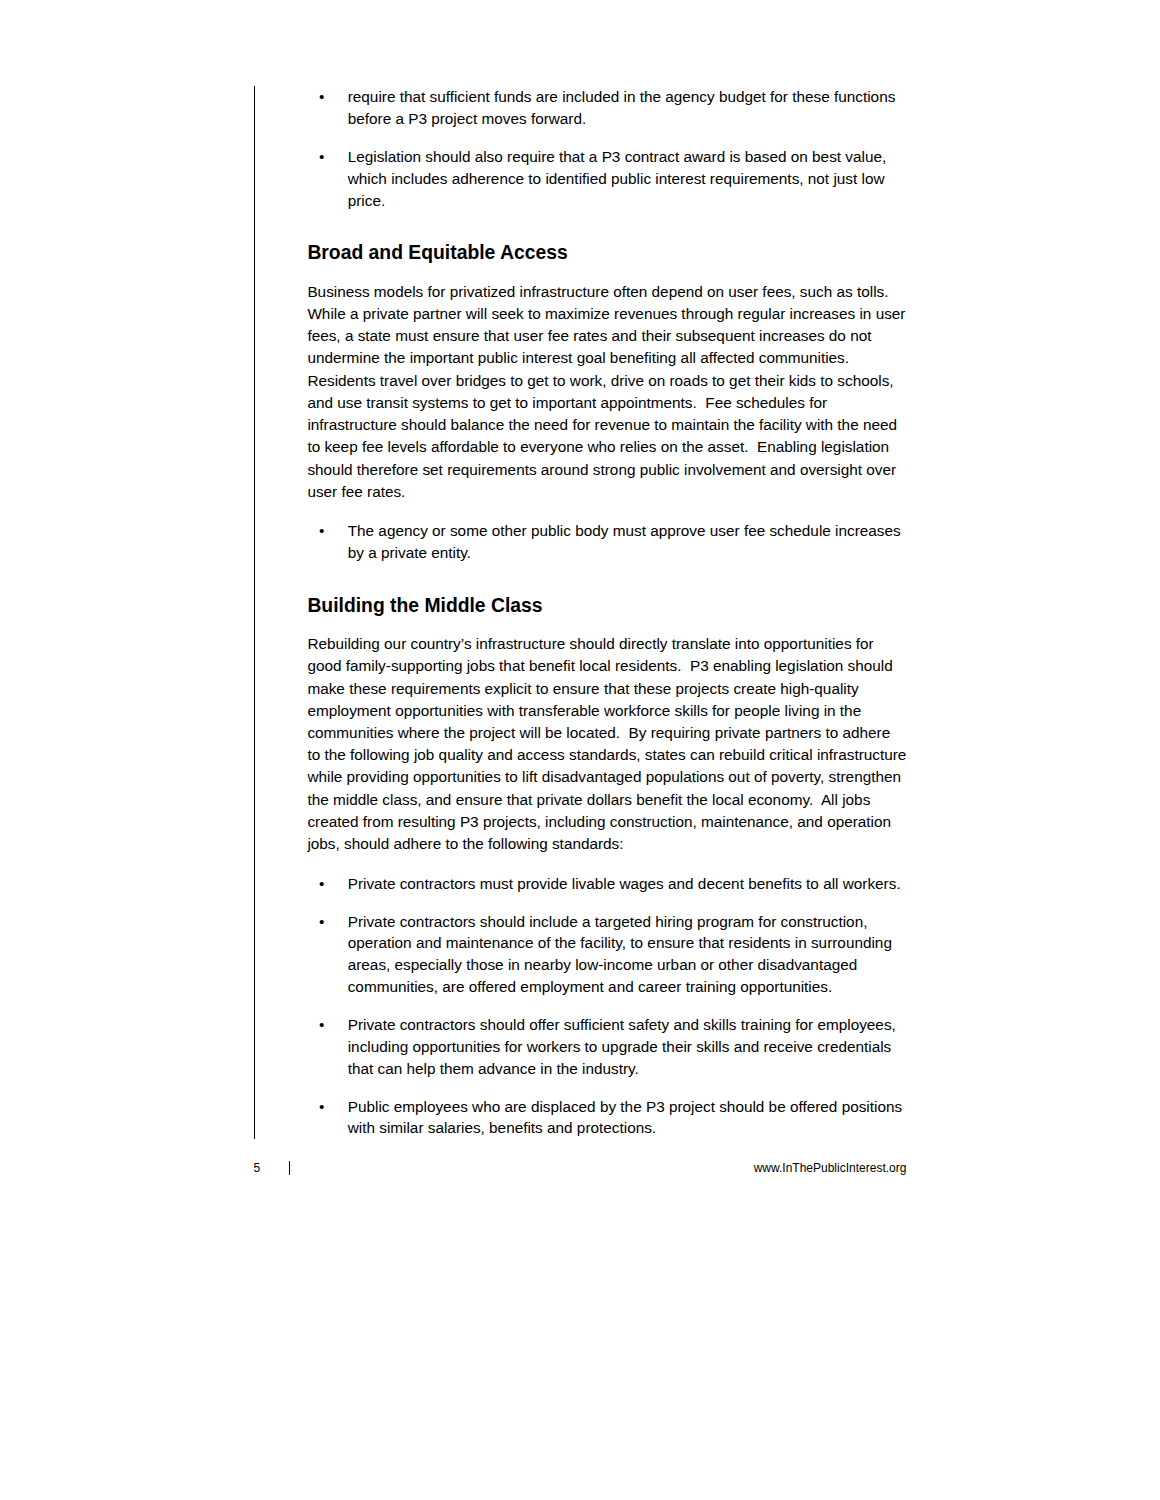• require that sufficient funds are included in the agency budget for these functions before a P3 project moves forward.
Legislation should also require that a P3 contract award is based on best value, which includes adherence to identified public interest requirements, not just low price.
Broad and Equitable Access
Business models for privatized infrastructure often depend on user fees, such as tolls. While a private partner will seek to maximize revenues through regular increases in user fees, a state must ensure that user fee rates and their subsequent increases do not undermine the important public interest goal benefiting all affected communities. Residents travel over bridges to get to work, drive on roads to get their kids to schools, and use transit systems to get to important appointments. Fee schedules for infrastructure should balance the need for revenue to maintain the facility with the need to keep fee levels affordable to everyone who relies on the asset. Enabling legislation should therefore set requirements around strong public involvement and oversight over user fee rates.
The agency or some other public body must approve user fee schedule increases by a private entity.
Building the Middle Class
Rebuilding our country’s infrastructure should directly translate into opportunities for good family-supporting jobs that benefit local residents. P3 enabling legislation should make these requirements explicit to ensure that these projects create high-quality employment opportunities with transferable workforce skills for people living in the communities where the project will be located. By requiring private partners to adhere to the following job quality and access standards, states can rebuild critical infrastructure while providing opportunities to lift disadvantaged populations out of poverty, strengthen the middle class, and ensure that private dollars benefit the local economy. All jobs created from resulting P3 projects, including construction, maintenance, and operation jobs, should adhere to the following standards:
Private contractors must provide livable wages and decent benefits to all workers.
Private contractors should include a targeted hiring program for construction, operation and maintenance of the facility, to ensure that residents in surrounding areas, especially those in nearby low-income urban or other disadvantaged communities, are offered employment and career training opportunities.
Private contractors should offer sufficient safety and skills training for employees, including opportunities for workers to upgrade their skills and receive credentials that can help them advance in the industry.
Public employees who are displaced by the P3 project should be offered positions with similar salaries, benefits and protections.
5 www.InThePublicInterest.org